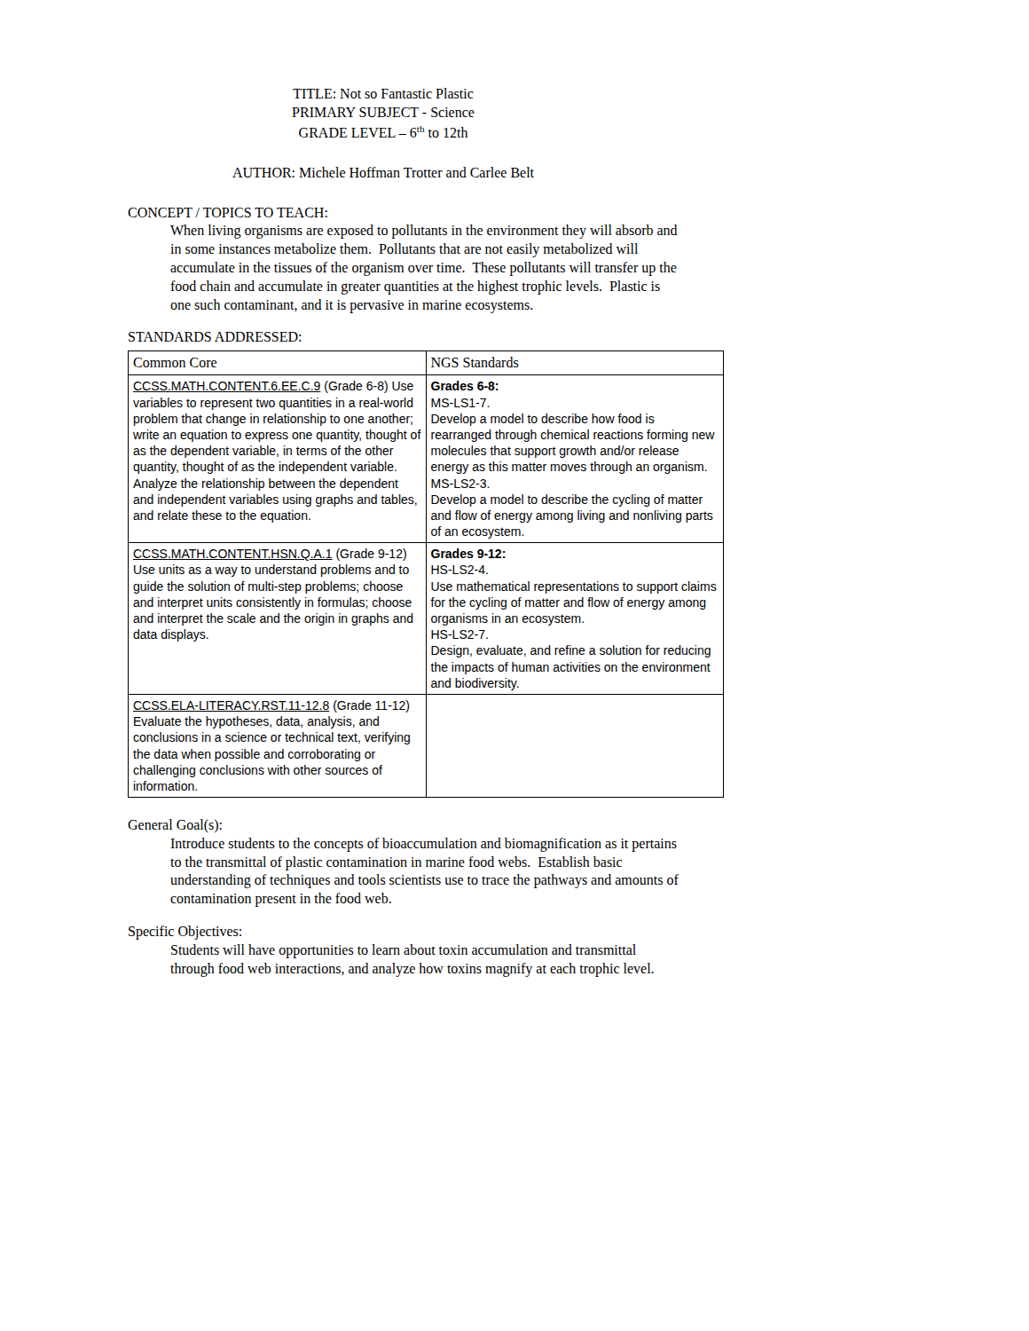TITLE: Not so Fantastic Plastic
PRIMARY SUBJECT - Science
GRADE LEVEL – 6th to 12th
AUTHOR: Michele Hoffman Trotter and Carlee Belt
Concept / Topics to Teach:
When living organisms are exposed to pollutants in the environment they will absorb and in some instances metabolize them. Pollutants that are not easily metabolized will accumulate in the tissues of the organism over time. These pollutants will transfer up the food chain and accumulate in greater quantities at the highest trophic levels. Plastic is one such contaminant, and it is pervasive in marine ecosystems.
Standards Addressed:
| Common Core | NGS Standards |
| --- | --- |
| CCSS.MATH.CONTENT.6.EE.C.9 (Grade 6-8) Use variables to represent two quantities in a real-world problem that change in relationship to one another; write an equation to express one quantity, thought of as the dependent variable, in terms of the other quantity, thought of as the independent variable. Analyze the relationship between the dependent and independent variables using graphs and tables, and relate these to the equation. | Grades 6-8: MS-LS1-7. Develop a model to describe how food is rearranged through chemical reactions forming new molecules that support growth and/or release energy as this matter moves through an organism. MS-LS2-3. Develop a model to describe the cycling of matter and flow of energy among living and nonliving parts of an ecosystem. |
| CCSS.MATH.CONTENT.HSN.Q.A.1 (Grade 9-12) Use units as a way to understand problems and to guide the solution of multi-step problems; choose and interpret units consistently in formulas; choose and interpret the scale and the origin in graphs and data displays. | Grades 9-12: HS-LS2-4. Use mathematical representations to support claims for the cycling of matter and flow of energy among organisms in an ecosystem. HS-LS2-7. Design, evaluate, and refine a solution for reducing the impacts of human activities on the environment and biodiversity. |
| CCSS.ELA-LITERACY.RST.11-12.8 (Grade 11-12) Evaluate the hypotheses, data, analysis, and conclusions in a science or technical text, verifying the data when possible and corroborating or challenging conclusions with other sources of information. | |
General Goal(s):
Introduce students to the concepts of bioaccumulation and biomagnification as it pertains to the transmittal of plastic contamination in marine food webs. Establish basic understanding of techniques and tools scientists use to trace the pathways and amounts of contamination present in the food web.
Specific Objectives:
Students will have opportunities to learn about toxin accumulation and transmittal through food web interactions, and analyze how toxins magnify at each trophic level.